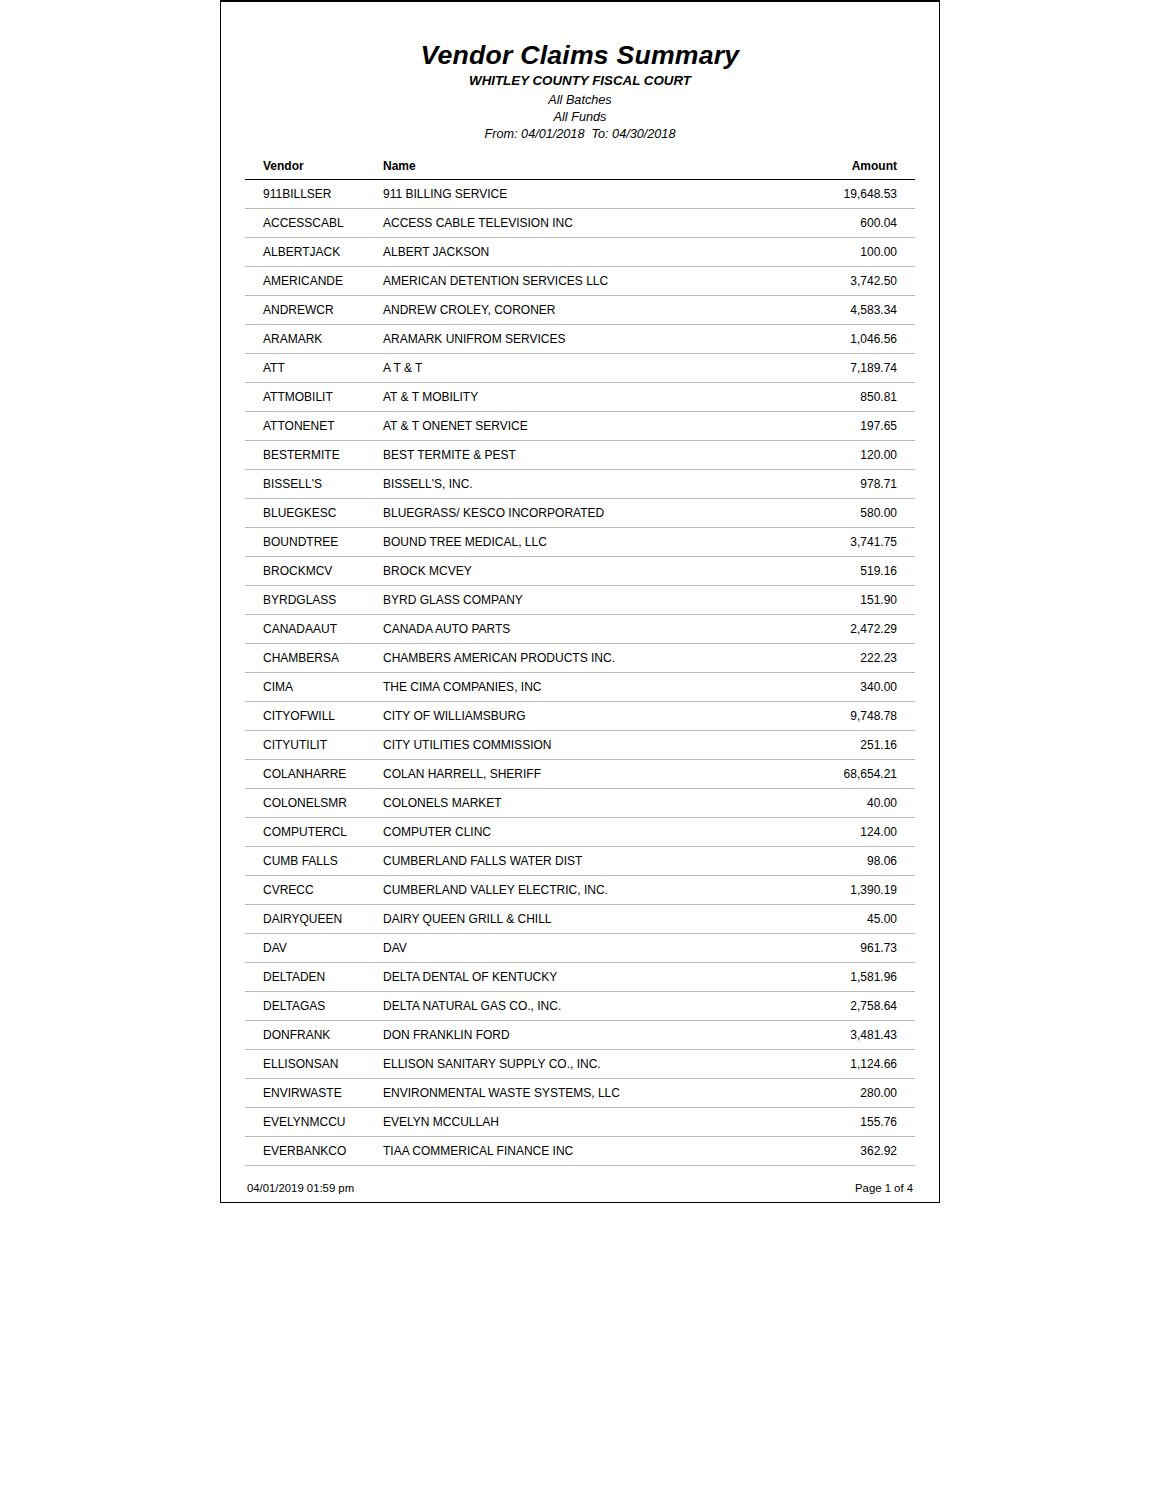Vendor Claims Summary
WHITLEY COUNTY FISCAL COURT
All Batches
All Funds
From: 04/01/2018 To: 04/30/2018
| Vendor | Name | Amount |
| --- | --- | --- |
| 911BILLSER | 911 BILLING SERVICE | 19,648.53 |
| ACCESSCABL | ACCESS CABLE TELEVISION INC | 600.04 |
| ALBERTJACK | ALBERT JACKSON | 100.00 |
| AMERICANDE | AMERICAN DETENTION SERVICES LLC | 3,742.50 |
| ANDREWCR | ANDREW CROLEY, CORONER | 4,583.34 |
| ARAMARK | ARAMARK UNIFROM SERVICES | 1,046.56 |
| ATT | A T & T | 7,189.74 |
| ATTMOBILIT | AT & T MOBILITY | 850.81 |
| ATTONENET | AT & T ONENET SERVICE | 197.65 |
| BESTERMITE | BEST TERMITE & PEST | 120.00 |
| BISSELL'S | BISSELL'S, INC. | 978.71 |
| BLUEGKESC | BLUEGRASS/ KESCO INCORPORATED | 580.00 |
| BOUNDTREE | BOUND TREE MEDICAL, LLC | 3,741.75 |
| BROCKMCV | BROCK MCVEY | 519.16 |
| BYRDGLASS | BYRD GLASS COMPANY | 151.90 |
| CANADAAUT | CANADA AUTO PARTS | 2,472.29 |
| CHAMBERSA | CHAMBERS AMERICAN PRODUCTS INC. | 222.23 |
| CIMA | THE CIMA COMPANIES, INC | 340.00 |
| CITYOFWILL | CITY OF WILLIAMSBURG | 9,748.78 |
| CITYUTILIT | CITY UTILITIES COMMISSION | 251.16 |
| COLANHARRE | COLAN HARRELL, SHERIFF | 68,654.21 |
| COLONELSMR | COLONELS MARKET | 40.00 |
| COMPUTERCL | COMPUTER CLINC | 124.00 |
| CUMB FALLS | CUMBERLAND FALLS WATER DIST | 98.06 |
| CVRECC | CUMBERLAND VALLEY ELECTRIC, INC. | 1,390.19 |
| DAIRYQUEEN | DAIRY QUEEN GRILL & CHILL | 45.00 |
| DAV | DAV | 961.73 |
| DELTADEN | DELTA DENTAL OF KENTUCKY | 1,581.96 |
| DELTAGAS | DELTA NATURAL GAS CO., INC. | 2,758.64 |
| DONFRANK | DON FRANKLIN FORD | 3,481.43 |
| ELLISONSAN | ELLISON SANITARY SUPPLY CO., INC. | 1,124.66 |
| ENVIRWASTE | ENVIRONMENTAL WASTE SYSTEMS, LLC | 280.00 |
| EVELYNMCCU | EVELYN MCCULLAH | 155.76 |
| EVERBANKCO | TIAA COMMERICAL FINANCE INC | 362.92 |
04/01/2019 01:59 pm
Page 1 of 4